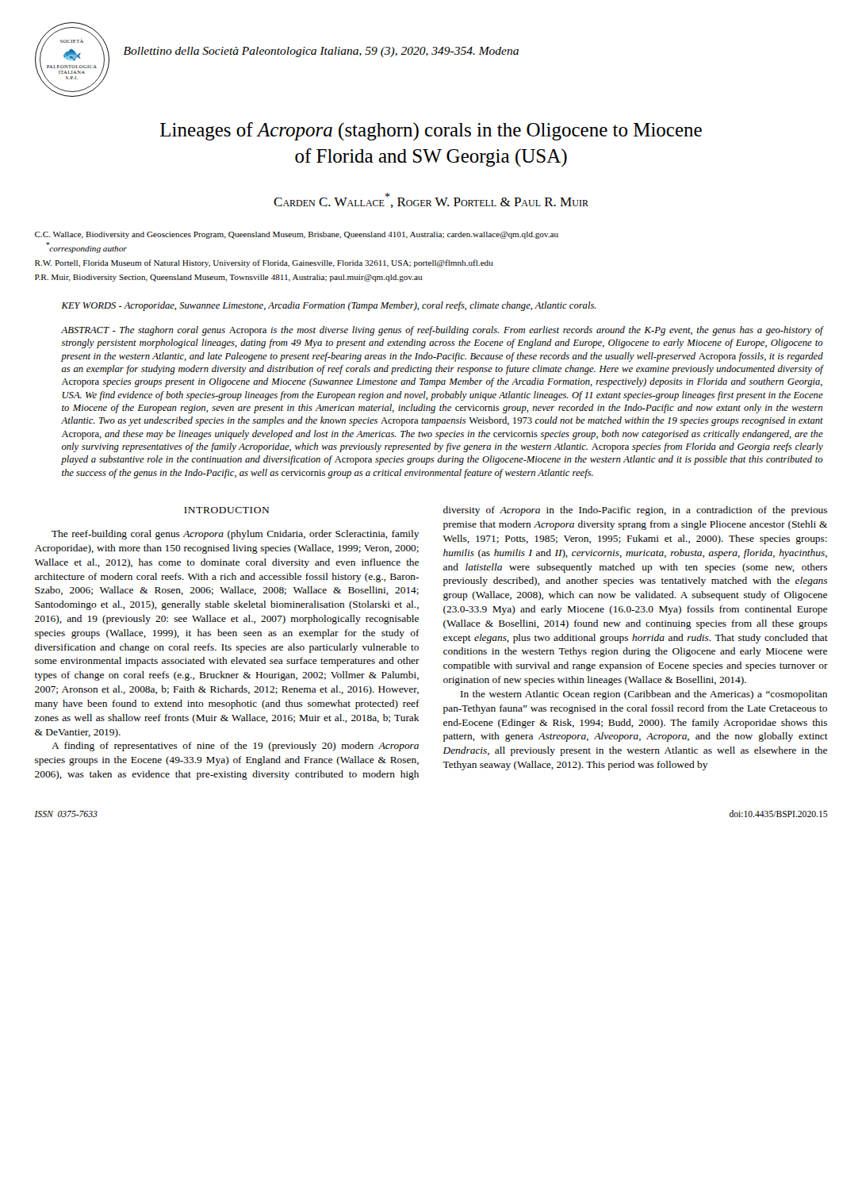SOCIETÀ
🐟 PALEONTOLOGICA
ITALIANA
S.P.I.
Bollettino della Società Paleontologica Italiana, 59 (3), 2020, 349-354. Modena
Lineages of Acropora (staghorn) corals in the Oligocene to Miocene
of Florida and SW Georgia (USA)
Carden C. Wallace*, Roger W. Portell & Paul R. Muir
C.C. Wallace, Biodiversity and Geosciences Program, Queensland Museum, Brisbane, Queensland 4101, Australia; carden.wallace@qm.qld.gov.au *corresponding author
R.W. Portell, Florida Museum of Natural History, University of Florida, Gainesville, Florida 32611, USA; portell@flmnh.ufl.edu
P.R. Muir, Biodiversity Section, Queensland Museum, Townsville 4811, Australia; paul.muir@qm.qld.gov.au
KEY WORDS - Acroporidae, Suwannee Limestone, Arcadia Formation (Tampa Member), coral reefs, climate change, Atlantic corals.
ABSTRACT - The staghorn coral genus Acropora is the most diverse living genus of reef-building corals. From earliest records around the K-Pg event, the genus has a geo-history of strongly persistent morphological lineages, dating from 49 Mya to present and extending across the Eocene of England and Europe, Oligocene to early Miocene of Europe, Oligocene to present in the western Atlantic, and late Paleogene to present reef-bearing areas in the Indo-Pacific. Because of these records and the usually well-preserved Acropora fossils, it is regarded as an exemplar for studying modern diversity and distribution of reef corals and predicting their response to future climate change. Here we examine previously undocumented diversity of Acropora species groups present in Oligocene and Miocene (Suwannee Limestone and Tampa Member of the Arcadia Formation, respectively) deposits in Florida and southern Georgia, USA. We find evidence of both species-group lineages from the European region and novel, probably unique Atlantic lineages. Of 11 extant species-group lineages first present in the Eocene to Miocene of the European region, seven are present in this American material, including the cervicornis group, never recorded in the Indo-Pacific and now extant only in the western Atlantic. Two as yet undescribed species in the samples and the known species Acropora tampaensis Weisbord, 1973 could not be matched within the 19 species groups recognised in extant Acropora, and these may be lineages uniquely developed and lost in the Americas. The two species in the cervicornis species group, both now categorised as critically endangered, are the only surviving representatives of the family Acroporidae, which was previously represented by five genera in the western Atlantic. Acropora species from Florida and Georgia reefs clearly played a substantive role in the continuation and diversification of Acropora species groups during the Oligocene-Miocene in the western Atlantic and it is possible that this contributed to the success of the genus in the Indo-Pacific, as well as cervicornis group as a critical environmental feature of western Atlantic reefs.
Introduction
The reef-building coral genus Acropora (phylum Cnidaria, order Scleractinia, family Acroporidae), with more than 150 recognised living species (Wallace, 1999; Veron, 2000; Wallace et al., 2012), has come to dominate coral diversity and even influence the architecture of modern coral reefs. With a rich and accessible fossil history (e.g., Baron-Szabo, 2006; Wallace & Rosen, 2006; Wallace, 2008; Wallace & Bosellini, 2014; Santodomingo et al., 2015), generally stable skeletal biomineralisation (Stolarski et al., 2016), and 19 (previously 20: see Wallace et al., 2007) morphologically recognisable species groups (Wallace, 1999), it has been seen as an exemplar for the study of diversification and change on coral reefs. Its species are also particularly vulnerable to some environmental impacts associated with elevated sea surface temperatures and other types of change on coral reefs (e.g., Bruckner & Hourigan, 2002; Vollmer & Palumbi, 2007; Aronson et al., 2008a, b; Faith & Richards, 2012; Renema et al., 2016). However, many have been found to extend into mesophotic (and thus somewhat protected) reef zones as well as shallow reef fronts (Muir & Wallace, 2016; Muir et al., 2018a, b; Turak & DeVantier, 2019).
A finding of representatives of nine of the 19 (previously 20) modern Acropora species groups in the Eocene (49-33.9 Mya) of England and France (Wallace & Rosen, 2006), was taken as evidence that pre-existing diversity contributed to modern high diversity of Acropora in the Indo-Pacific region, in a contradiction of the previous premise that modern Acropora diversity sprang from a single Pliocene ancestor (Stehli & Wells, 1971; Potts, 1985; Veron, 1995; Fukami et al., 2000). These species groups: humilis (as humilis I and II), cervicornis, muricata, robusta, aspera, florida, hyacinthus, and latistella were subsequently matched up with ten species (some new, others previously described), and another species was tentatively matched with the elegans group (Wallace, 2008), which can now be validated. A subsequent study of Oligocene (23.0-33.9 Mya) and early Miocene (16.0-23.0 Mya) fossils from continental Europe (Wallace & Bosellini, 2014) found new and continuing species from all these groups except elegans, plus two additional groups horrida and rudis. That study concluded that conditions in the western Tethys region during the Oligocene and early Miocene were compatible with survival and range expansion of Eocene species and species turnover or origination of new species within lineages (Wallace & Bosellini, 2014).
In the western Atlantic Ocean region (Caribbean and the Americas) a “cosmopolitan pan-Tethyan fauna” was recognised in the coral fossil record from the Late Cretaceous to end-Eocene (Edinger & Risk, 1994; Budd, 2000). The family Acroporidae shows this pattern, with genera Astreopora, Alveopora, Acropora, and the now globally extinct Dendracis, all previously present in the western Atlantic as well as elsewhere in the Tethyan seaway (Wallace, 2012). This period was followed by
ISSN 0375-7633
doi:10.4435/BSPI.2020.15